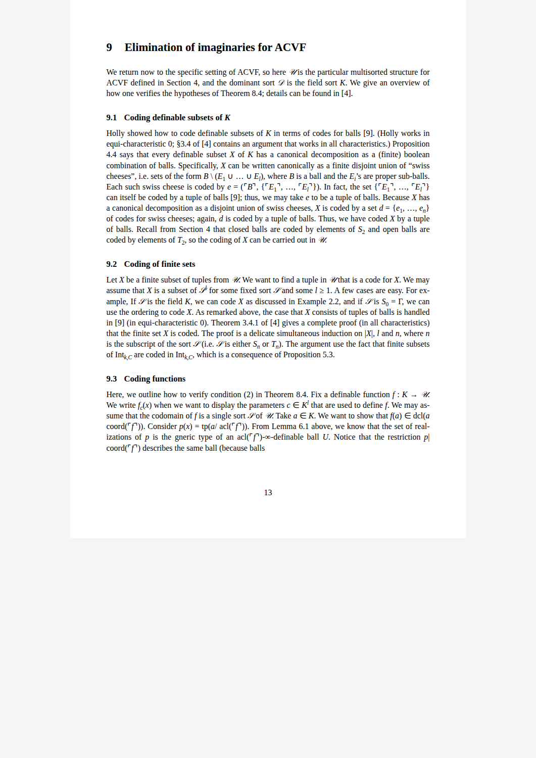9 Elimination of imaginaries for ACVF
We return now to the specific setting of ACVF, so here 𝒰 is the particular multisorted structure for ACVF defined in Section 4, and the dominant sort 𝒟 is the field sort K. We give an overview of how one verifies the hypotheses of Theorem 8.4; details can be found in [4].
9.1 Coding definable subsets of K
Holly showed how to code definable subsets of K in terms of codes for balls [9]. (Holly works in equi-characteristic 0; §3.4 of [4] contains an argument that works in all characteristics.) Proposition 4.4 says that every definable subset X of K has a canonical decomposition as a (finite) boolean combination of balls. Specifically, X can be written canonically as a finite disjoint union of “swiss cheeses”, i.e. sets of the form B \ (E1 ∪ … ∪ El), where B is a ball and the Ei’s are proper sub-balls. Each such swiss cheese is coded by e = (⌜B⌝, {⌜E1⌝, …, ⌜El⌝}). In fact, the set {⌜E1⌝, …, ⌜El⌝} can itself be coded by a tuple of balls [9]; thus, we may take e to be a tuple of balls. Because X has a canonical decomposition as a disjoint union of swiss cheeses, X is coded by a set d = {e1, …, en} of codes for swiss cheeses; again, d is coded by a tuple of balls. Thus, we have coded X by a tuple of balls. Recall from Section 4 that closed balls are coded by elements of S2 and open balls are coded by elements of T2, so the coding of X can be carried out in 𝒰.
9.2 Coding of finite sets
Let X be a finite subset of tuples from 𝒰. We want to find a tuple in 𝒰 that is a code for X. We may assume that X is a subset of 𝒮l for some fixed sort 𝒮 and some l ≥ 1. A few cases are easy. For example, If 𝒮 is the field K, we can code X as discussed in Example 2.2, and if 𝒮 is S0 = Γ, we can use the ordering to code X. As remarked above, the case that X consists of tuples of balls is handled in [9] (in equi-characteristic 0). Theorem 3.4.1 of [4] gives a complete proof (in all characteristics) that the finite set X is coded. The proof is a delicate simultaneous induction on |X|, l and n, where n is the subscript of the sort 𝒮 (i.e. 𝒮 is either Sn or Tn). The argument use the fact that finite subsets of Intk,C are coded in Intk,C, which is a consequence of Proposition 5.3.
9.3 Coding functions
Here, we outline how to verify condition (2) in Theorem 8.4. Fix a definable function f : K → 𝒰. We write fc(x) when we want to display the parameters c ∈ Kl that are used to define f. We may assume that the codomain of f is a single sort 𝒮 of 𝒰. Take a ∈ K. We want to show that f(a) ∈ dcl(a coord(⌜f⌝)). Consider p(x) = tp(a/ acl(⌜f⌝)). From Lemma 6.1 above, we know that the set of realizations of p is the gneric type of an acl(⌜f⌝)-∞-definable ball U. Notice that the restriction p| coord(⌜f⌝) describes the same ball (because balls
13